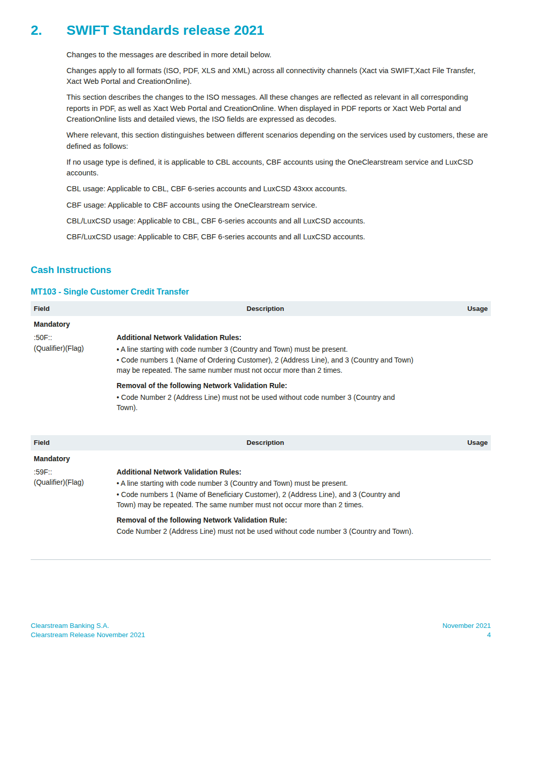2. SWIFT Standards release 2021
Changes to the messages are described in more detail below.
Changes apply to all formats (ISO, PDF, XLS and XML) across all connectivity channels (Xact via SWIFT,Xact File Transfer, Xact Web Portal and CreationOnline).
This section describes the changes to the ISO messages. All these changes are reflected as relevant in all corresponding reports in PDF, as well as Xact Web Portal and CreationOnline. When displayed in PDF reports or Xact Web Portal and CreationOnline lists and detailed views, the ISO fields are expressed as decodes.
Where relevant, this section distinguishes between different scenarios depending on the services used by customers, these are defined as follows:
If no usage type is defined, it is applicable to CBL accounts, CBF accounts using the OneClearstream service and LuxCSD accounts.
CBL usage: Applicable to CBL, CBF 6-series accounts and LuxCSD 43xxx accounts.
CBF usage: Applicable to CBF accounts using the OneClearstream service.
CBL/LuxCSD usage: Applicable to CBL, CBF 6-series accounts and all LuxCSD accounts.
CBF/LuxCSD usage: Applicable to CBF, CBF 6-series accounts and all LuxCSD accounts.
Cash Instructions
MT103 - Single Customer Credit Transfer
| Field | Description | Usage |
| --- | --- | --- |
| Mandatory | | |
| :50F:: (Qualifier)(Flag) | Additional Network Validation Rules: • A line starting with code number 3 (Country and Town) must be present. • Code numbers 1 (Name of Ordering Customer), 2 (Address Line), and 3 (Country and Town) may be repeated. The same number must not occur more than 2 times. Removal of the following Network Validation Rule: • Code Number 2 (Address Line) must not be used without code number 3 (Country and Town). | |
| Field | Description | Usage |
| --- | --- | --- |
| Mandatory | | |
| :59F:: (Qualifier)(Flag) | Additional Network Validation Rules: • A line starting with code number 3 (Country and Town) must be present. • Code numbers 1 (Name of Beneficiary Customer), 2 (Address Line), and 3 (Country and Town) may be repeated. The same number must not occur more than 2 times. Removal of the following Network Validation Rule: Code Number 2 (Address Line) must not be used without code number 3 (Country and Town). | |
Clearstream Banking S.A.
Clearstream Release November 2021
November 2021
4